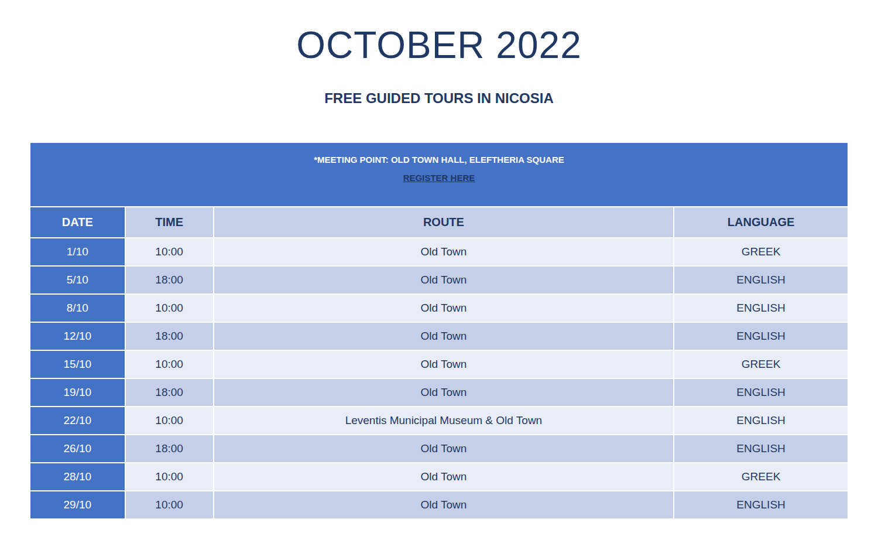OCTOBER 2022
FREE GUIDED TOURS IN NICOSIA
| *MEETING POINT: OLD TOWN HALL, ELEFTHERIA SQUARE REGISTER HERE |
| DATE | TIME | ROUTE | LANGUAGE |
| 1/10 | 10:00 | Old Town | GREEK |
| 5/10 | 18:00 | Old Town | ENGLISH |
| 8/10 | 10:00 | Old Town | ENGLISH |
| 12/10 | 18:00 | Old Town | ENGLISH |
| 15/10 | 10:00 | Old Town | GREEK |
| 19/10 | 18:00 | Old Town | ENGLISH |
| 22/10 | 10:00 | Leventis Municipal Museum & Old Town | ENGLISH |
| 26/10 | 18:00 | Old Town | ENGLISH |
| 28/10 | 10:00 | Old Town | GREEK |
| 29/10 | 10:00 | Old Town | ENGLISH |